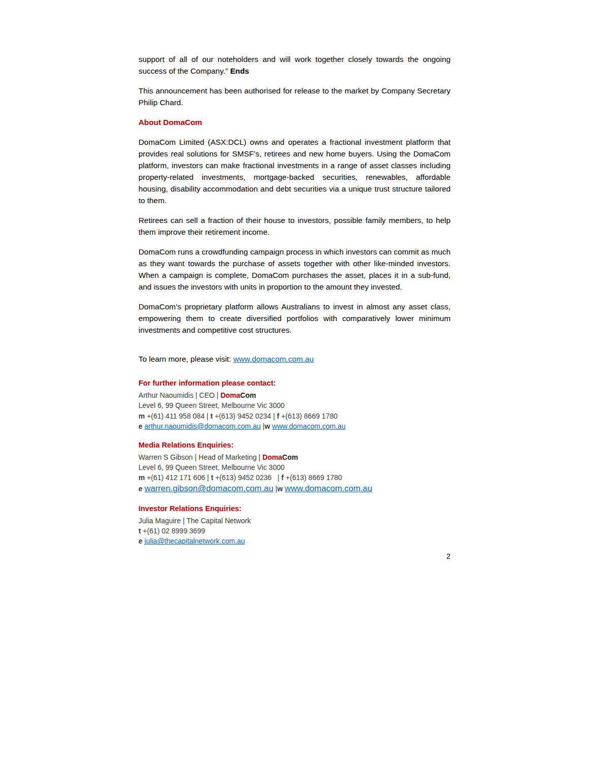support of all of our noteholders and will work together closely towards the ongoing success of the Company.” Ends
This announcement has been authorised for release to the market by Company Secretary Philip Chard.
About DomaCom
DomaCom Limited (ASX:DCL) owns and operates a fractional investment platform that provides real solutions for SMSF’s, retirees and new home buyers. Using the DomaCom platform, investors can make fractional investments in a range of asset classes including property-related investments, mortgage-backed securities, renewables, affordable housing, disability accommodation and debt securities via a unique trust structure tailored to them.
Retirees can sell a fraction of their house to investors, possible family members, to help them improve their retirement income.
DomaCom runs a crowdfunding campaign process in which investors can commit as much as they want towards the purchase of assets together with other like-minded investors. When a campaign is complete, DomaCom purchases the asset, places it in a sub-fund, and issues the investors with units in proportion to the amount they invested.
DomaCom’s proprietary platform allows Australians to invest in almost any asset class, empowering them to create diversified portfolios with comparatively lower minimum investments and competitive cost structures.
To learn more, please visit: www.domacom.com.au
For further information please contact:
Arthur Naoumidis | CEO | Doma Com
Level 6, 99 Queen Street, Melbourne Vic 3000
m +(61) 411 958 084 | t +(613) 9452 0234 | f +(613) 8669 1780
e arthur.naoumidis@domacom.com.au |w www.domacom.com.au
Media Relations Enquiries:
Warren S Gibson | Head of Marketing | Doma Com
Level 6, 99 Queen Street, Melbourne Vic 3000
m +(61) 412 171 606 | t +(613) 9452 0236 | f +(613) 8669 1780
e warren.gibson@domacom.com.au |w www.domacom.com.au
Investor Relations Enquiries:
Julia Maguire | The Capital Network
t +(61) 02 8999 3699
e julia@thecapitalnetwork.com.au
2